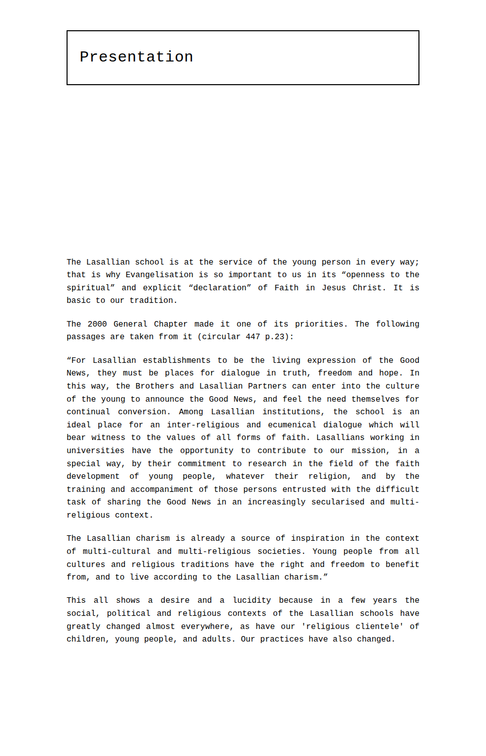Presentation
The Lasallian school is at the service of the young person in every way; that is why Evangelisation is so important to us in its “openness to the spiritual” and explicit “declaration” of Faith in Jesus Christ. It is basic to our tradition.
The 2000 General Chapter made it one of its priorities. The following passages are taken from it (circular 447 p.23):
“For Lasallian establishments to be the living expression of the Good News, they must be places for dialogue in truth, freedom and hope. In this way, the Brothers and Lasallian Partners can enter into the culture of the young to announce the Good News, and feel the need themselves for continual conversion. Among Lasallian institutions, the school is an ideal place for an inter-religious and ecumenical dialogue which will bear witness to the values of all forms of faith. Lasallians working in universities have the opportunity to contribute to our mission, in a special way, by their commitment to research in the field of the faith development of young people, whatever their religion, and by the training and accompaniment of those persons entrusted with the difficult task of sharing the Good News in an increasingly secularised and multi-religious context.
The Lasallian charism is already a source of inspiration in the context of multi-cultural and multi-religious societies. Young people from all cultures and religious traditions have the right and freedom to benefit from, and to live according to the Lasallian charism.”
This all shows a desire and a lucidity because in a few years the social, political and religious contexts of the Lasallian schools have greatly changed almost everywhere, as have our 'religious clientele' of children, young people, and adults. Our practices have also changed.